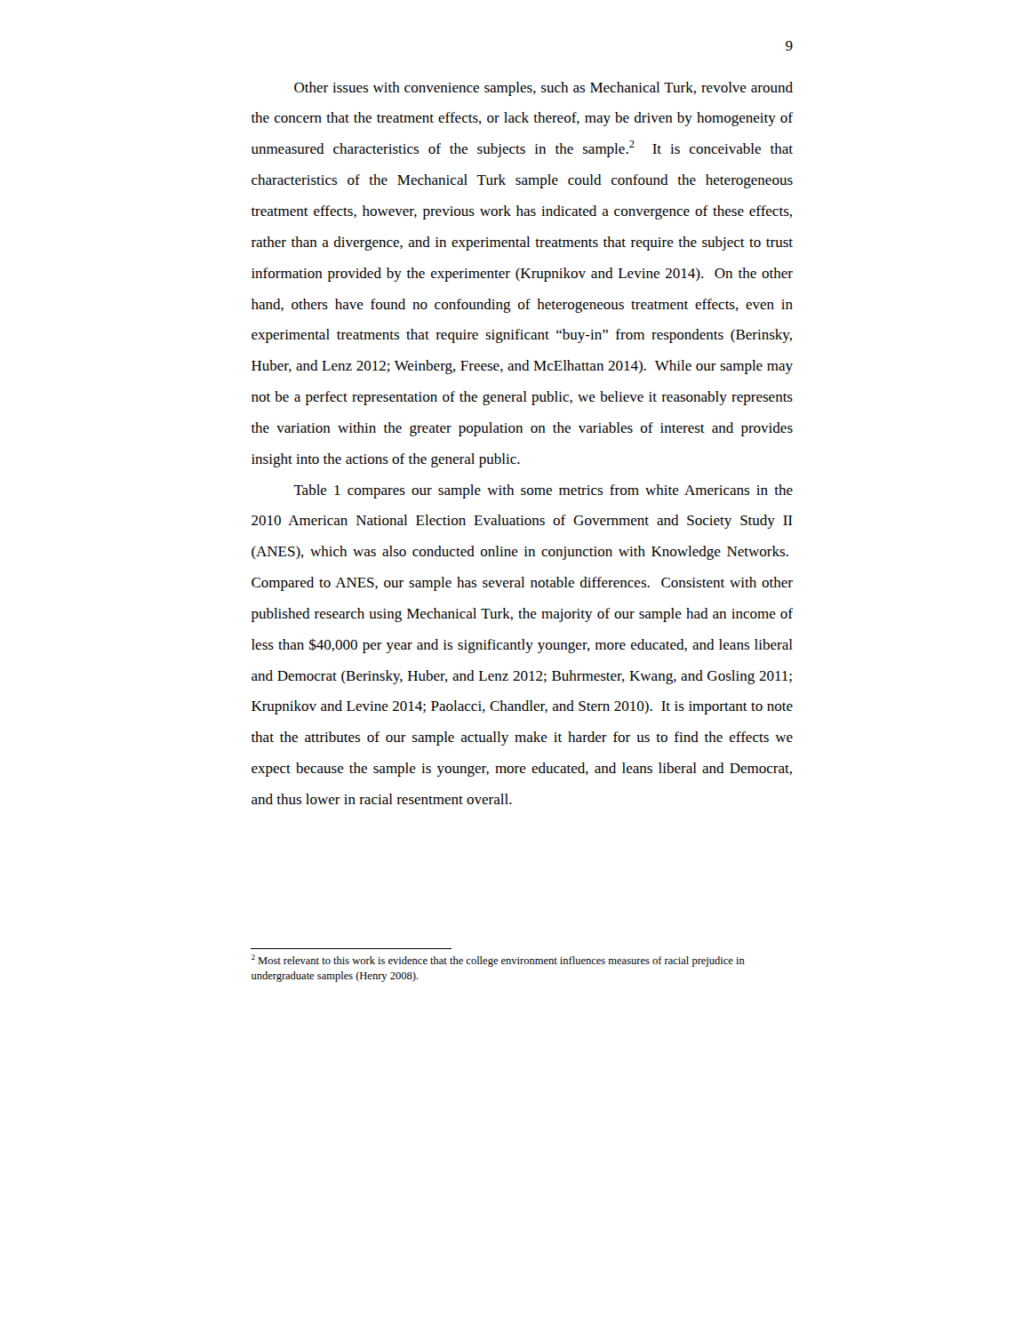9
Other issues with convenience samples, such as Mechanical Turk, revolve around the concern that the treatment effects, or lack thereof, may be driven by homogeneity of unmeasured characteristics of the subjects in the sample.2 It is conceivable that characteristics of the Mechanical Turk sample could confound the heterogeneous treatment effects, however, previous work has indicated a convergence of these effects, rather than a divergence, and in experimental treatments that require the subject to trust information provided by the experimenter (Krupnikov and Levine 2014). On the other hand, others have found no confounding of heterogeneous treatment effects, even in experimental treatments that require significant “buy-in” from respondents (Berinsky, Huber, and Lenz 2012; Weinberg, Freese, and McElhattan 2014). While our sample may not be a perfect representation of the general public, we believe it reasonably represents the variation within the greater population on the variables of interest and provides insight into the actions of the general public.
Table 1 compares our sample with some metrics from white Americans in the 2010 American National Election Evaluations of Government and Society Study II (ANES), which was also conducted online in conjunction with Knowledge Networks. Compared to ANES, our sample has several notable differences. Consistent with other published research using Mechanical Turk, the majority of our sample had an income of less than $40,000 per year and is significantly younger, more educated, and leans liberal and Democrat (Berinsky, Huber, and Lenz 2012; Buhrmester, Kwang, and Gosling 2011; Krupnikov and Levine 2014; Paolacci, Chandler, and Stern 2010). It is important to note that the attributes of our sample actually make it harder for us to find the effects we expect because the sample is younger, more educated, and leans liberal and Democrat, and thus lower in racial resentment overall.
2 Most relevant to this work is evidence that the college environment influences measures of racial prejudice in undergraduate samples (Henry 2008).